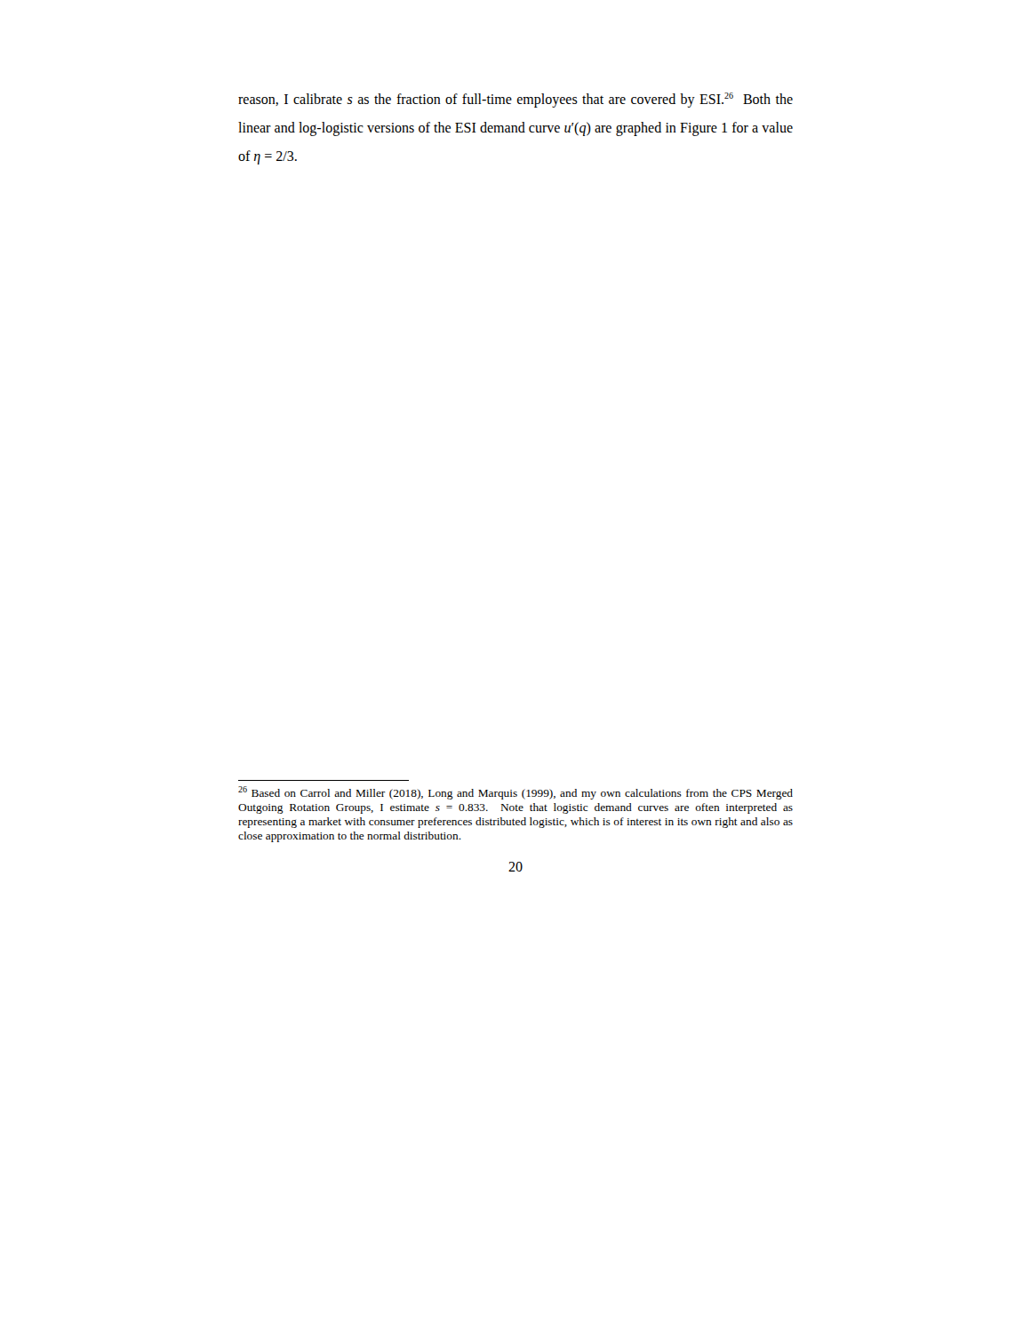reason, I calibrate s as the fraction of full-time employees that are covered by ESI.26 Both the linear and log-logistic versions of the ESI demand curve u′(q) are graphed in Figure 1 for a value of η = 2/3.
26 Based on Carrol and Miller (2018), Long and Marquis (1999), and my own calculations from the CPS Merged Outgoing Rotation Groups, I estimate s = 0.833. Note that logistic demand curves are often interpreted as representing a market with consumer preferences distributed logistic, which is of interest in its own right and also as close approximation to the normal distribution.
20